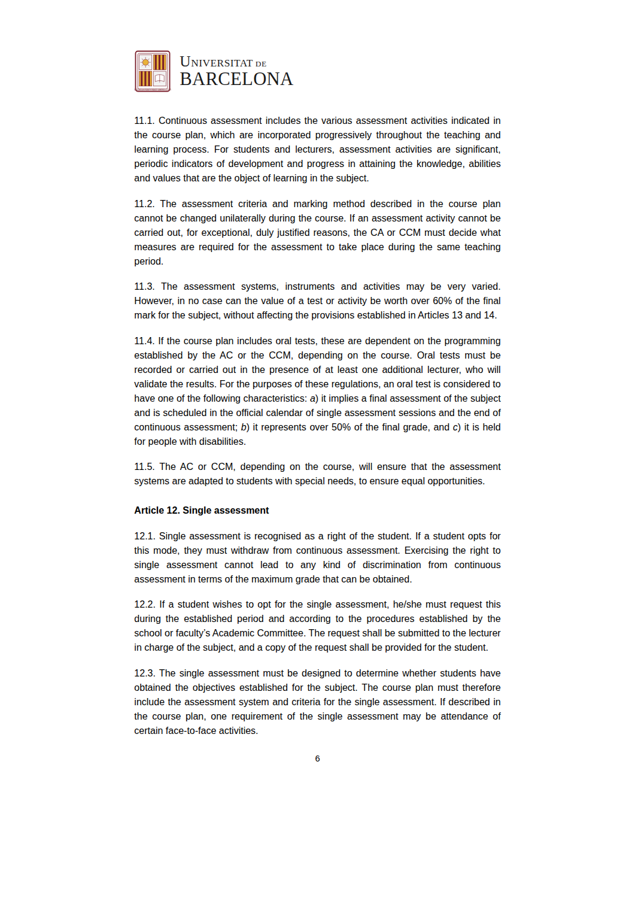LIBERTAS PERFVNDET OMNIA LVCE
UNIVERSITAT DE
BARCELONA
11.1. Continuous assessment includes the various assessment activities indicated in the course plan, which are incorporated progressively throughout the teaching and learning process. For students and lecturers, assessment activities are significant, periodic indicators of development and progress in attaining the knowledge, abilities and values that are the object of learning in the subject.
11.2. The assessment criteria and marking method described in the course plan cannot be changed unilaterally during the course. If an assessment activity cannot be carried out, for exceptional, duly justified reasons, the CA or CCM must decide what measures are required for the assessment to take place during the same teaching period.
11.3. The assessment systems, instruments and activities may be very varied. However, in no case can the value of a test or activity be worth over 60% of the final mark for the subject, without affecting the provisions established in Articles 13 and 14.
11.4. If the course plan includes oral tests, these are dependent on the programming established by the AC or the CCM, depending on the course. Oral tests must be recorded or carried out in the presence of at least one additional lecturer, who will validate the results. For the purposes of these regulations, an oral test is considered to have one of the following characteristics: a) it implies a final assessment of the subject and is scheduled in the official calendar of single assessment sessions and the end of continuous assessment; b) it represents over 50% of the final grade, and c) it is held for people with disabilities.
11.5. The AC or CCM, depending on the course, will ensure that the assessment systems are adapted to students with special needs, to ensure equal opportunities.
Article 12. Single assessment
12.1. Single assessment is recognised as a right of the student. If a student opts for this mode, they must withdraw from continuous assessment. Exercising the right to single assessment cannot lead to any kind of discrimination from continuous assessment in terms of the maximum grade that can be obtained.
12.2. If a student wishes to opt for the single assessment, he/she must request this during the established period and according to the procedures established by the school or faculty’s Academic Committee. The request shall be submitted to the lecturer in charge of the subject, and a copy of the request shall be provided for the student.
12.3. The single assessment must be designed to determine whether students have obtained the objectives established for the subject. The course plan must therefore include the assessment system and criteria for the single assessment. If described in the course plan, one requirement of the single assessment may be attendance of certain face-to-face activities.
6